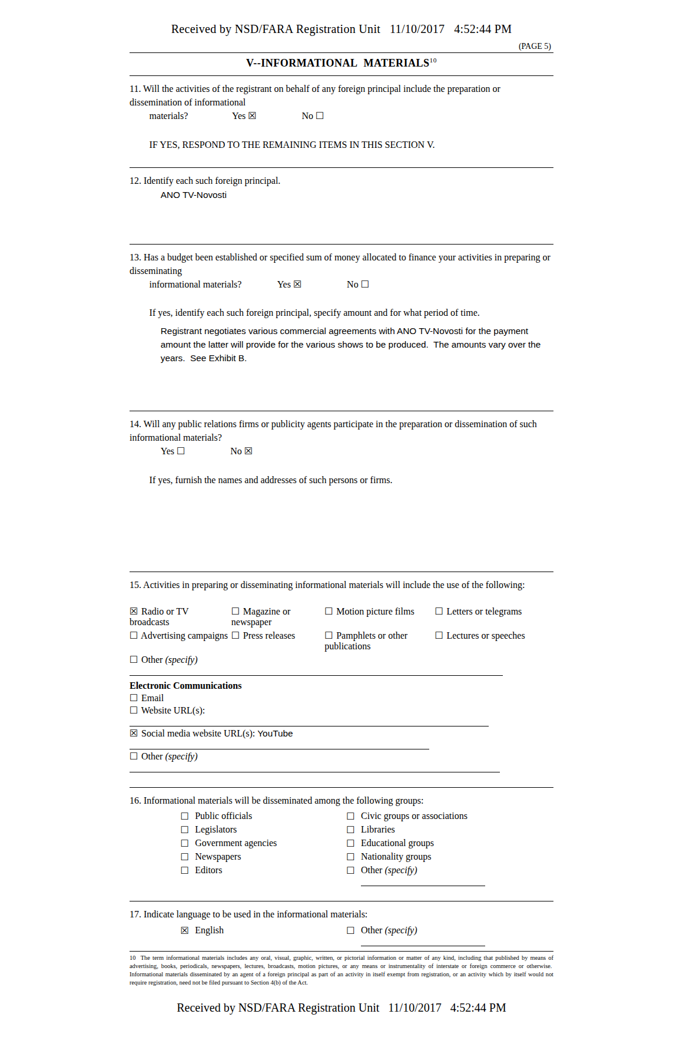Received by NSD/FARA Registration Unit 11/10/2017 4:52:44 PM
(PAGE 5)
V--INFORMATIONAL MATERIALS10
11. Will the activities of the registrant on behalf of any foreign principal include the preparation or dissemination of informational
materials? Yes ☒ No ☐
IF YES, RESPOND TO THE REMAINING ITEMS IN THIS SECTION V.
12. Identify each such foreign principal.
ANO TV-Novosti
13. Has a budget been established or specified sum of money allocated to finance your activities in preparing or disseminating
informational materials? Yes ☒ No ☐
If yes, identify each such foreign principal, specify amount and for what period of time.
Registrant negotiates various commercial agreements with ANO TV-Novosti for the payment amount the latter will provide for the various shows to be produced. The amounts vary over the years. See Exhibit B.
14. Will any public relations firms or publicity agents participate in the preparation or dissemination of such informational materials?
Yes ☐ No ☒
If yes, furnish the names and addresses of such persons or firms.
15. Activities in preparing or disseminating informational materials will include the use of the following:
| ☒ Radio or TV broadcasts | ☐ Magazine or newspaper | ☐ Motion picture films | ☐ Letters or telegrams |
| ☐ Advertising campaigns | ☐ Press releases | ☐ Pamphlets or other publications | ☐ Lectures or speeches |
☐ Other (specify)
Electronic Communications
☐ Email
☐ Website URL(s):
☒ Social media website URL(s): YouTube
☐ Other (specify)
16. Informational materials will be disseminated among the following groups:
| ☐ | Public officials | ☐ | Civic groups or associations |
| ☐ | Legislators | ☐ | Libraries |
| ☐ | Government agencies | ☐ | Educational groups |
| ☐ | Newspapers | ☐ | Nationality groups |
| ☐ | Editors | ☐ | Other (specify) |
17. Indicate language to be used in the informational materials:
| ☒ | English | ☐ | Other (specify) |
10 The term informational materials includes any oral, visual, graphic, written, or pictorial information or matter of any kind, including that published by means of advertising, books, periodicals, newspapers, lectures, broadcasts, motion pictures, or any means or instrumentality of interstate or foreign commerce or otherwise. Informational materials disseminated by an agent of a foreign principal as part of an activity in itself exempt from registration, or an activity which by itself would not require registration, need not be filed pursuant to Section 4(b) of the Act.
Received by NSD/FARA Registration Unit 11/10/2017 4:52:44 PM